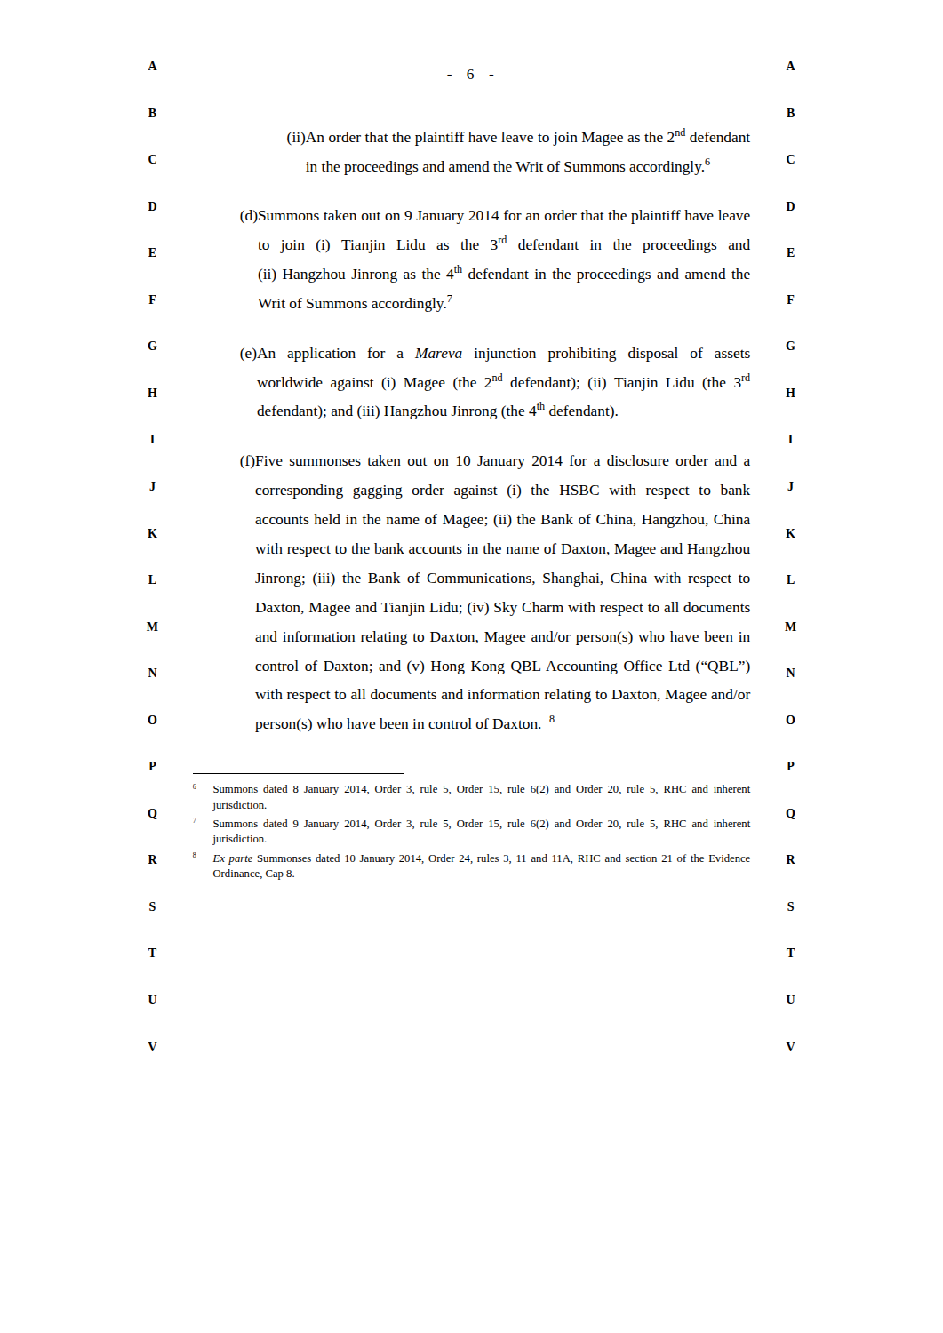A B C D E F G H I J K L M N O P Q R S T U V
A B C D E F G H I J K L M N O P Q R S T U V
- 6 -
(ii)
An order that the plaintiff have leave to join Magee as the 2nd defendant in the proceedings and amend the Writ of Summons accordingly.6
(d)
Summons taken out on 9 January 2014 for an order that the plaintiff have leave to join (i) Tianjin Lidu as the 3rd defendant in the proceedings and (ii) Hangzhou Jinrong as the 4th defendant in the proceedings and amend the Writ of Summons accordingly.7
(e)
An application for a Mareva injunction prohibiting disposal of assets worldwide against (i) Magee (the 2nd defendant); (ii) Tianjin Lidu (the 3rd defendant); and (iii) Hangzhou Jinrong (the 4th defendant).
(f)
Five summonses taken out on 10 January 2014 for a disclosure order and a corresponding gagging order against (i) the HSBC with respect to bank accounts held in the name of Magee; (ii) the Bank of China, Hangzhou, China with respect to the bank accounts in the name of Daxton, Magee and Hangzhou Jinrong; (iii) the Bank of Communications, Shanghai, China with respect to Daxton, Magee and Tianjin Lidu; (iv) Sky Charm with respect to all documents and information relating to Daxton, Magee and/or person(s) who have been in control of Daxton; and (v) Hong Kong QBL Accounting Office Ltd (“QBL”) with respect to all documents and information relating to Daxton, Magee and/or person(s) who have been in control of Daxton. 8
6
Summons dated 8 January 2014, Order 3, rule 5, Order 15, rule 6(2) and Order 20, rule 5, RHC and inherent jurisdiction.
7
Summons dated 9 January 2014, Order 3, rule 5, Order 15, rule 6(2) and Order 20, rule 5, RHC and inherent jurisdiction.
8
Ex parte Summonses dated 10 January 2014, Order 24, rules 3, 11 and 11A, RHC and section 21 of the Evidence Ordinance, Cap 8.